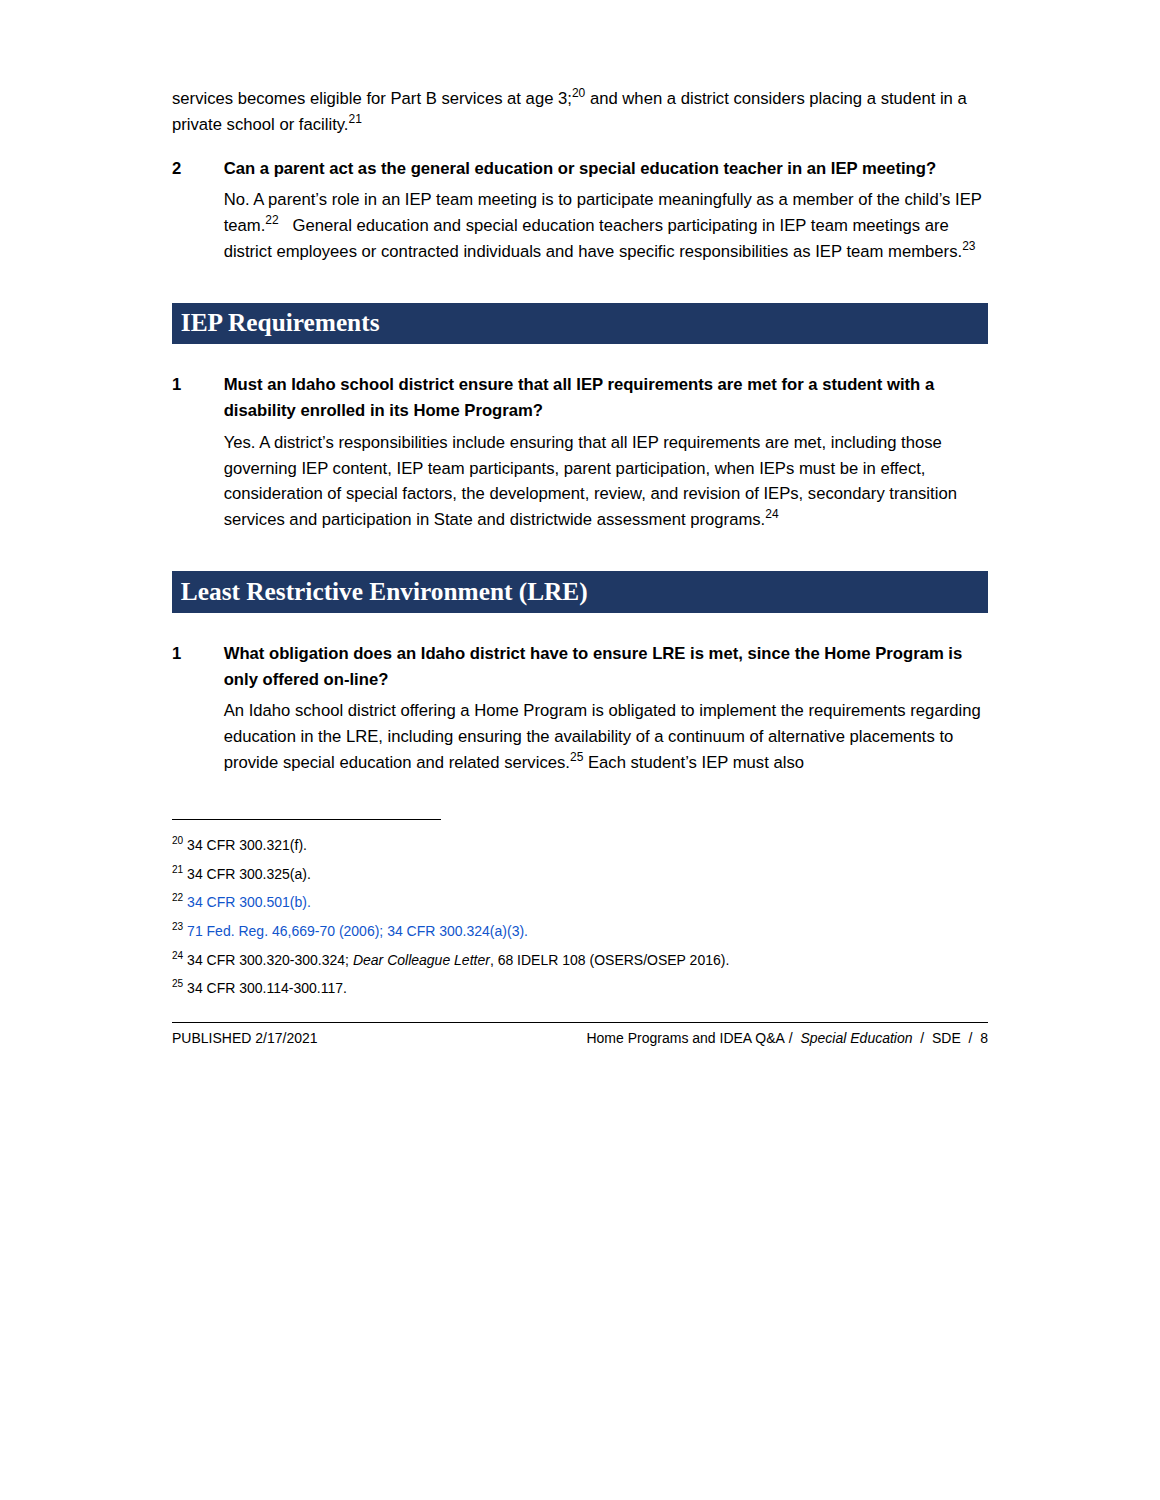services becomes eligible for Part B services at age 3;20 and when a district considers placing a student in a private school or facility.21
2
Can a parent act as the general education or special education teacher in an IEP meeting?
No. A parent’s role in an IEP team meeting is to participate meaningfully as a member of the child’s IEP team.22 General education and special education teachers participating in IEP team meetings are district employees or contracted individuals and have specific responsibilities as IEP team members.23
IEP Requirements
1
Must an Idaho school district ensure that all IEP requirements are met for a student with a disability enrolled in its Home Program?
Yes. A district’s responsibilities include ensuring that all IEP requirements are met, including those governing IEP content, IEP team participants, parent participation, when IEPs must be in effect, consideration of special factors, the development, review, and revision of IEPs, secondary transition services and participation in State and districtwide assessment programs.24
Least Restrictive Environment (LRE)
1
What obligation does an Idaho district have to ensure LRE is met, since the Home Program is only offered on-line?
An Idaho school district offering a Home Program is obligated to implement the requirements regarding education in the LRE, including ensuring the availability of a continuum of alternative placements to provide special education and related services.25 Each student’s IEP must also
20 34 CFR 300.321(f).
21 34 CFR 300.325(a).
22 34 CFR 300.501(b).
23 71 Fed. Reg. 46,669-70 (2006); 34 CFR 300.324(a)(3).
24 34 CFR 300.320-300.324; Dear Colleague Letter, 68 IDELR 108 (OSERS/OSEP 2016).
25 34 CFR 300.114-300.117.
PUBLISHED 2/17/2021
Home Programs and IDEA Q&A / Special Education / SDE / 8